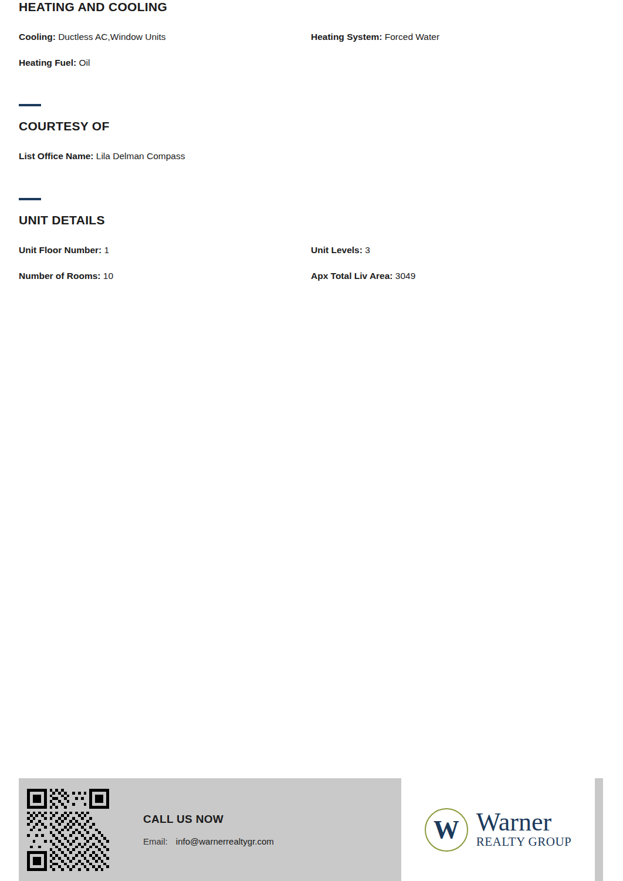HEATING AND COOLING
Cooling: Ductless AC,Window Units
Heating System: Forced Water
Heating Fuel: Oil
COURTESY OF
List Office Name: Lila Delman Compass
UNIT DETAILS
Unit Floor Number: 1
Unit Levels: 3
Number of Rooms: 10
Apx Total Liv Area: 3049
CALL US NOW
Email: info@warnerrealtygr.com
W
Warner
REALTY GROUP